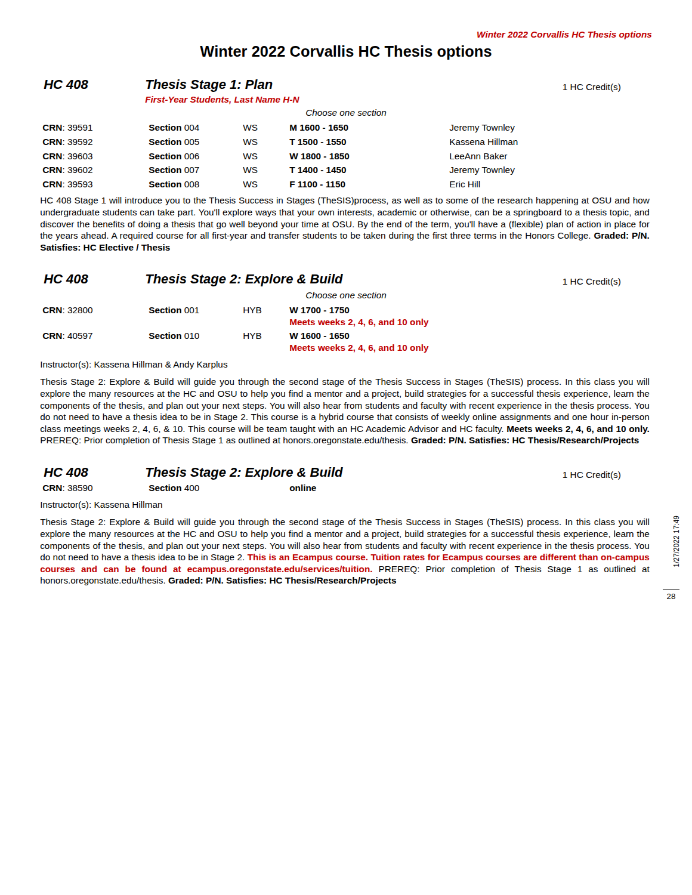Winter 2022 Corvallis HC Thesis options
Winter 2022 Corvallis HC Thesis options
HC 408
Thesis Stage 1: Plan
First-Year Students, Last Name H-N
1 HC Credit(s)
Choose one section
| CRN : 39591 | Section 004 | WS | M 1600 - 1650 | Jeremy Townley |
| CRN : 39592 | Section 005 | WS | T 1500 - 1550 | Kassena Hillman |
| CRN : 39603 | Section 006 | WS | W 1800 - 1850 | LeeAnn Baker |
| CRN : 39602 | Section 007 | WS | T 1400 - 1450 | Jeremy Townley |
| CRN : 39593 | Section 008 | WS | F 1100 - 1150 | Eric Hill |
HC 408 Stage 1 will introduce you to the Thesis Success in Stages (TheSIS)process, as well as to some of the research happening at OSU and how undergraduate students can take part. You'll explore ways that your own interests, academic or otherwise, can be a springboard to a thesis topic, and discover the benefits of doing a thesis that go well beyond your time at OSU. By the end of the term, you'll have a (flexible) plan of action in place for the years ahead. A required course for all first-year and transfer students to be taken during the first three terms in the Honors College. Graded: P/N. Satisfies: HC Elective / Thesis
HC 408
Thesis Stage 2: Explore & Build
1 HC Credit(s)
Choose one section
| CRN : 32800 | Section 001 | HYB | W 1700 - 1750 Meets weeks 2, 4, 6, and 10 only |
| CRN : 40597 | Section 010 | HYB | W 1600 - 1650 Meets weeks 2, 4, 6, and 10 only |
Instructor(s): Kassena Hillman & Andy Karplus
Thesis Stage 2: Explore & Build will guide you through the second stage of the Thesis Success in Stages (TheSIS) process. In this class you will explore the many resources at the HC and OSU to help you find a mentor and a project, build strategies for a successful thesis experience, learn the components of the thesis, and plan out your next steps. You will also hear from students and faculty with recent experience in the thesis process. You do not need to have a thesis idea to be in Stage 2. This course is a hybrid course that consists of weekly online assignments and one hour in-person class meetings weeks 2, 4, 6, & 10. This course will be team taught with an HC Academic Advisor and HC faculty. Meets weeks 2, 4, 6, and 10 only. PREREQ: Prior completion of Thesis Stage 1 as outlined at honors.oregonstate.edu/thesis. Graded: P/N. Satisfies: HC Thesis/Research/Projects
HC 408
Thesis Stage 2: Explore & Build
1 HC Credit(s)
| CRN : 38590 | Section 400 | | online | |
Instructor(s): Kassena Hillman
Thesis Stage 2: Explore & Build will guide you through the second stage of the Thesis Success in Stages (TheSIS) process. In this class you will explore the many resources at the HC and OSU to help you find a mentor and a project, build strategies for a successful thesis experience, learn the components of the thesis, and plan out your next steps. You will also hear from students and faculty with recent experience in the thesis process. You do not need to have a thesis idea to be in Stage 2. This is an Ecampus course. Tuition rates for Ecampus courses are different than on-campus courses and can be found at ecampus.oregonstate.edu/services/tuition. PREREQ: Prior completion of Thesis Stage 1 as outlined at honors.oregonstate.edu/thesis. Graded: P/N. Satisfies: HC Thesis/Research/Projects
1/27/2022 17:49
28